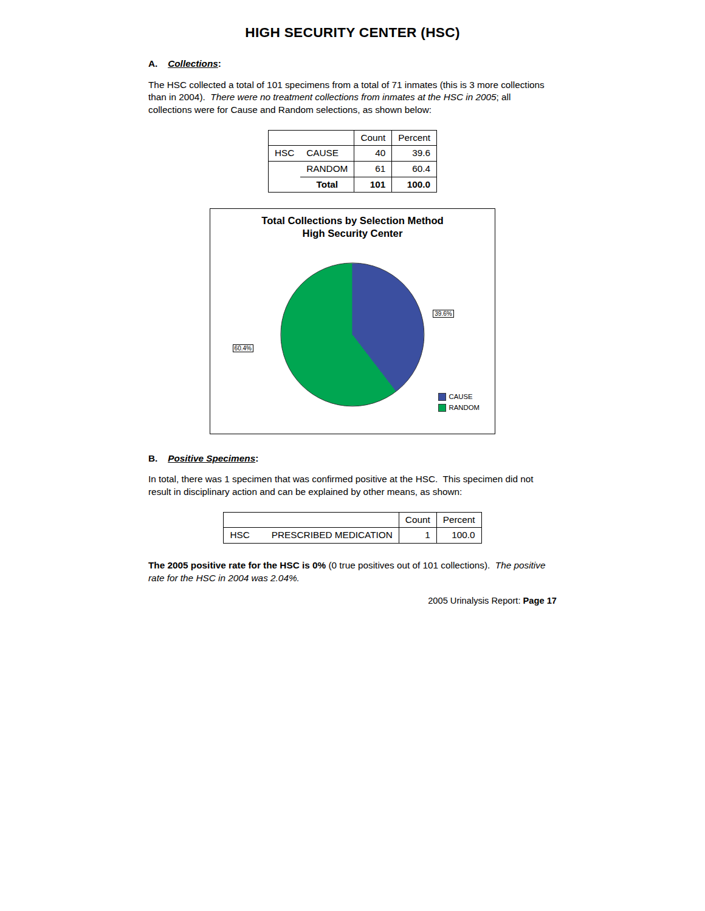HIGH SECURITY CENTER (HSC)
A. Collections:
The HSC collected a total of 101 specimens from a total of 71 inmates (this is 3 more collections than in 2004). There were no treatment collections from inmates at the HSC in 2005; all collections were for Cause and Random selections, as shown below:
| | Count | Percent |
| HSC | CAUSE | 40 | 39.6 |
| | RANDOM | 61 | 60.4 |
| | Total | 101 | 100.0 |
Total Collections by Selection Method
High Security Center
39.6%
60.4%
CAUSE
RANDOM
B. Positive Specimens:
In total, there was 1 specimen that was confirmed positive at the HSC. This specimen did not result in disciplinary action and can be explained by other means, as shown:
| | Count | Percent |
| HSC | PRESCRIBED MEDICATION | 1 | 100.0 |
The 2005 positive rate for the HSC is 0% (0 true positives out of 101 collections). The positive rate for the HSC in 2004 was 2.04%.
2005 Urinalysis Report: Page 17